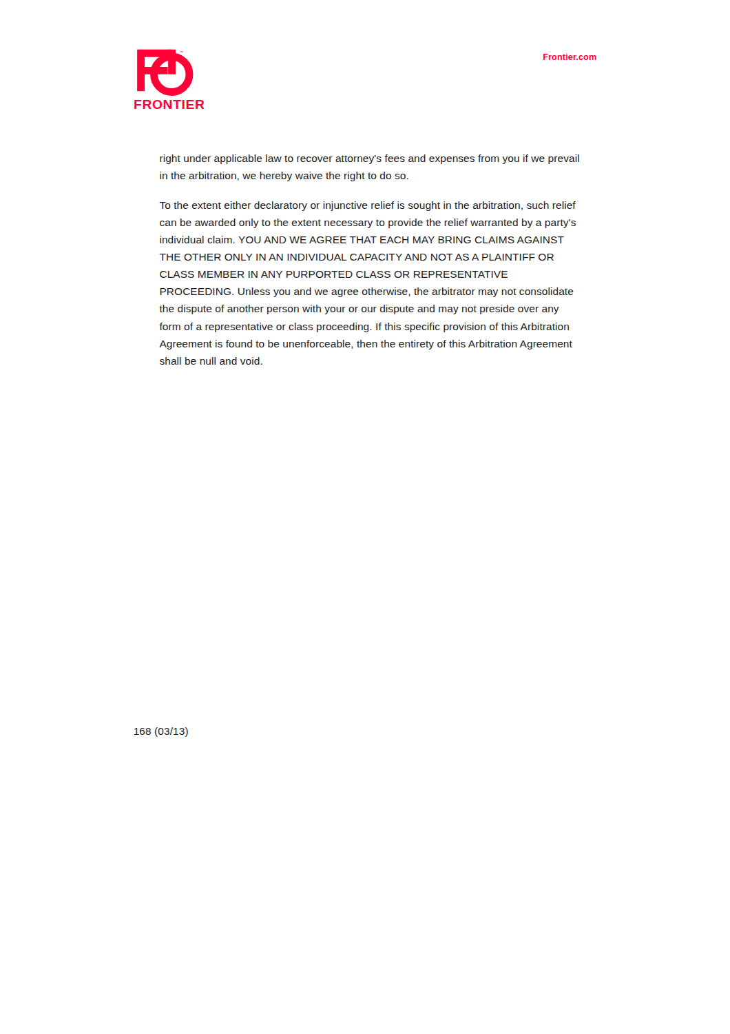FRONTIER ™
Frontier.com
right under applicable law to recover attorney's fees and expenses from you if we prevail in the arbitration, we hereby waive the right to do so.
To the extent either declaratory or injunctive relief is sought in the arbitration, such relief can be awarded only to the extent necessary to provide the relief warranted by a party's individual claim. You and we agree that each may bring claims against the other only in an individual capacity and not as a plaintiff or class member in any purported class or representative proceeding. Unless you and we agree otherwise, the arbitrator may not consolidate the dispute of another person with your or our dispute and may not preside over any form of a representative or class proceeding. If this specific provision of this Arbitration Agreement is found to be unenforceable, then the entirety of this Arbitration Agreement shall be null and void.
168 (03/13)